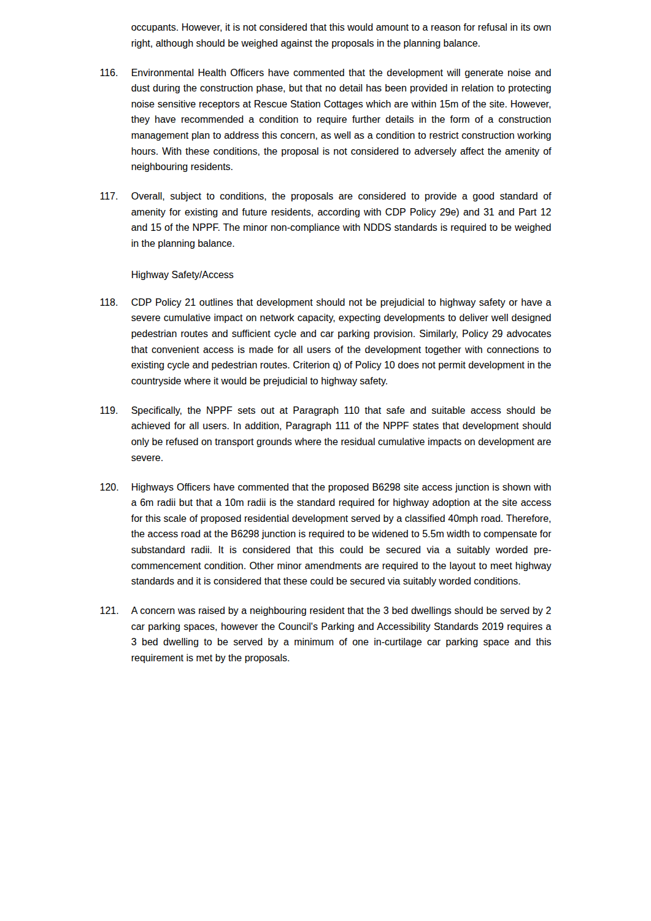occupants. However, it is not considered that this would amount to a reason for refusal in its own right, although should be weighed against the proposals in the planning balance.
116. Environmental Health Officers have commented that the development will generate noise and dust during the construction phase, but that no detail has been provided in relation to protecting noise sensitive receptors at Rescue Station Cottages which are within 15m of the site. However, they have recommended a condition to require further details in the form of a construction management plan to address this concern, as well as a condition to restrict construction working hours. With these conditions, the proposal is not considered to adversely affect the amenity of neighbouring residents.
117. Overall, subject to conditions, the proposals are considered to provide a good standard of amenity for existing and future residents, according with CDP Policy 29e) and 31 and Part 12 and 15 of the NPPF. The minor non-compliance with NDDS standards is required to be weighed in the planning balance.
Highway Safety/Access
118. CDP Policy 21 outlines that development should not be prejudicial to highway safety or have a severe cumulative impact on network capacity, expecting developments to deliver well designed pedestrian routes and sufficient cycle and car parking provision. Similarly, Policy 29 advocates that convenient access is made for all users of the development together with connections to existing cycle and pedestrian routes. Criterion q) of Policy 10 does not permit development in the countryside where it would be prejudicial to highway safety.
119. Specifically, the NPPF sets out at Paragraph 110 that safe and suitable access should be achieved for all users. In addition, Paragraph 111 of the NPPF states that development should only be refused on transport grounds where the residual cumulative impacts on development are severe.
120. Highways Officers have commented that the proposed B6298 site access junction is shown with a 6m radii but that a 10m radii is the standard required for highway adoption at the site access for this scale of proposed residential development served by a classified 40mph road. Therefore, the access road at the B6298 junction is required to be widened to 5.5m width to compensate for substandard radii. It is considered that this could be secured via a suitably worded pre-commencement condition. Other minor amendments are required to the layout to meet highway standards and it is considered that these could be secured via suitably worded conditions.
121. A concern was raised by a neighbouring resident that the 3 bed dwellings should be served by 2 car parking spaces, however the Council's Parking and Accessibility Standards 2019 requires a 3 bed dwelling to be served by a minimum of one in-curtilage car parking space and this requirement is met by the proposals.